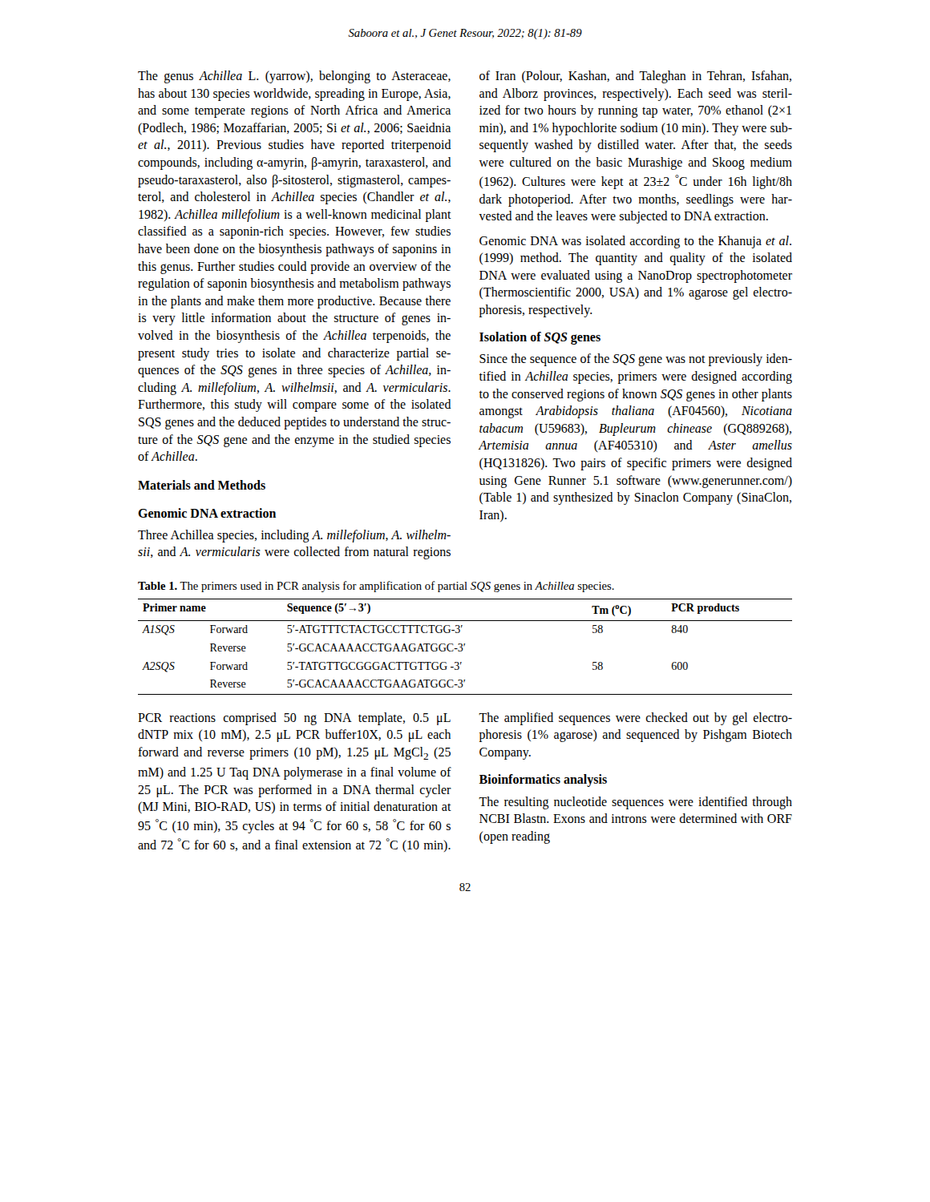Saboora et al., J Genet Resour, 2022; 8(1): 81-89
The genus Achillea L. (yarrow), belonging to Asteraceae, has about 130 species worldwide, spreading in Europe, Asia, and some temperate regions of North Africa and America (Podlech, 1986; Mozaffarian, 2005; Si et al., 2006; Saeidnia et al., 2011). Previous studies have reported triterpenoid compounds, including α-amyrin, β-amyrin, taraxasterol, and pseudo-taraxasterol, also β-sitosterol, stigmasterol, campesterol, and cholesterol in Achillea species (Chandler et al., 1982). Achillea millefolium is a well-known medicinal plant classified as a saponin-rich species. However, few studies have been done on the biosynthesis pathways of saponins in this genus. Further studies could provide an overview of the regulation of saponin biosynthesis and metabolism pathways in the plants and make them more productive. Because there is very little information about the structure of genes involved in the biosynthesis of the Achillea terpenoids, the present study tries to isolate and characterize partial sequences of the SQS genes in three species of Achillea, including A. millefolium, A. wilhelmsii, and A. vermicularis. Furthermore, this study will compare some of the isolated SQS genes and the deduced peptides to understand the structure of the SQS gene and the enzyme in the studied species of Achillea.
Materials and Methods
Genomic DNA extraction
Three Achillea species, including A. millefolium, A. wilhelmsii, and A. vermicularis were collected from natural regions of Iran (Polour, Kashan, and Taleghan in Tehran, Isfahan, and Alborz provinces, respectively). Each seed was sterilized for two hours by running tap water, 70% ethanol (2×1 min), and 1% hypochlorite sodium (10 min). They were subsequently washed by distilled water. After that, the seeds were cultured on the basic Murashige and Skoog medium (1962). Cultures were kept at 23±2 °C under 16h light/8h dark photoperiod. After two months, seedlings were harvested and the leaves were subjected to DNA extraction.
Genomic DNA was isolated according to the Khanuja et al. (1999) method. The quantity and quality of the isolated DNA were evaluated using a NanoDrop spectrophotometer (Thermoscientific 2000, USA) and 1% agarose gel electrophoresis, respectively.
Isolation of SQS genes
Since the sequence of the SQS gene was not previously identified in Achillea species, primers were designed according to the conserved regions of known SQS genes in other plants amongst Arabidopsis thaliana (AF04560), Nicotiana tabacum (U59683), Bupleurum chinease (GQ889268), Artemisia annua (AF405310) and Aster amellus (HQ131826). Two pairs of specific primers were designed using Gene Runner 5.1 software (www.generunner.com/) (Table 1) and synthesized by Sinaclon Company (SinaClon, Iran).
Table 1. The primers used in PCR analysis for amplification of partial SQS genes in Achillea species.
| Primer name | Sequence (5′→3′) | Tm ( o C) | PCR products |
| --- | --- | --- | --- |
| A1SQS | Forward | 5′-ATGTTTCTACTGCCTTTCTGG-3′ | 58 | 840 |
| | Reverse | 5′-GCACAAAACCTGAAGATGGC-3′ | | |
| A2SQS | Forward | 5′-TATGTTGCGGGACTTGTTGG -3′ | 58 | 600 |
| | Reverse | 5′-GCACAAAACCTGAAGATGGC-3′ | | |
PCR reactions comprised 50 ng DNA template, 0.5 μL dNTP mix (10 mM), 2.5 μL PCR buffer10X, 0.5 μL each forward and reverse primers (10 pM), 1.25 μL MgCl2 (25 mM) and 1.25 U Taq DNA polymerase in a final volume of 25 μL. The PCR was performed in a DNA thermal cycler (MJ Mini, BIO-RAD, US) in terms of initial denaturation at 95 °C (10 min), 35 cycles at 94 °C for 60 s, 58 °C for 60 s and 72 °C for 60 s, and a final extension at 72 °C (10 min). The amplified sequences were checked out by gel electrophoresis (1% agarose) and sequenced by Pishgam Biotech Company.
Bioinformatics analysis
The resulting nucleotide sequences were identified through NCBI Blastn. Exons and introns were determined with ORF (open reading
82